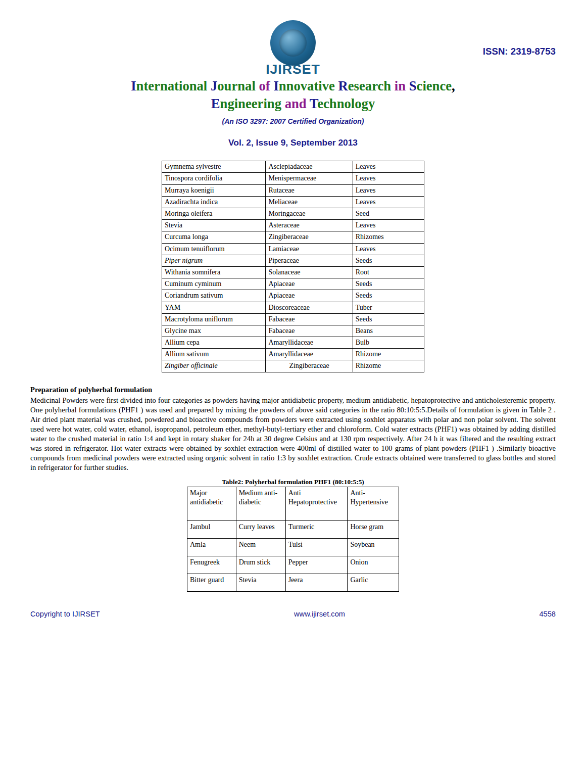IJIRSET
ISSN: 2319-8753
International Journal of Innovative Research in Science,
Engineering and Technology
(An ISO 3297: 2007 Certified Organization)
Vol. 2, Issue 9, September 2013
| Gymnema sylvestre | Asclepiadaceae | Leaves |
| Tinospora cordifolia | Menispermaceae | Leaves |
| Murraya koenigii | Rutaceae | Leaves |
| Azadirachta indica | Meliaceae | Leaves |
| Moringa oleifera | Moringaceae | Seed |
| Stevia | Asteraceae | Leaves |
| Curcuma longa | Zingiberaceae | Rhizomes |
| Ocimum tenuiflorum | Lamiaceae | Leaves |
| Piper nigrum | Piperaceae | Seeds |
| Withania somnifera | Solanaceae | Root |
| Cuminum cyminum | Apiaceae | Seeds |
| Coriandrum sativum | Apiaceae | Seeds |
| YAM | Dioscoreaceae | Tuber |
| Macrotyloma uniflorum | Fabaceae | Seeds |
| Glycine max | Fabaceae | Beans |
| Allium cepa | Amaryllidaceae | Bulb |
| Allium sativum | Amaryllidaceae | Rhizome |
| Zingiber officinale | Zingiberaceae | Rhizome |
Preparation of polyherbal formulation
Medicinal Powders were first divided into four categories as powders having major antidiabetic property, medium antidiabetic, hepatoprotective and anticholesteremic property. One polyherbal formulations (PHF1 ) was used and prepared by mixing the powders of above said categories in the ratio 80:10:5:5.Details of formulation is given in Table 2 . Air dried plant material was crushed, powdered and bioactive compounds from powders were extracted using soxhlet apparatus with polar and non polar solvent. The solvent used were hot water, cold water, ethanol, isopropanol, petroleum ether, methyl-butyl-tertiary ether and chloroform. Cold water extracts (PHF1) was obtained by adding distilled water to the crushed material in ratio 1:4 and kept in rotary shaker for 24h at 30 degree Celsius and at 130 rpm respectively. After 24 h it was filtered and the resulting extract was stored in refrigerator. Hot water extracts were obtained by soxhlet extraction were 400ml of distilled water to 100 grams of plant powders (PHF1 ) .Similarly bioactive compounds from medicinal powders were extracted using organic solvent in ratio 1:3 by soxhlet extraction. Crude extracts obtained were transferred to glass bottles and stored in refrigerator for further studies.
Table2: Polyherbal formulation PHF1 (80:10:5:5)
| Major antidiabetic | Medium anti-diabetic | Anti Hepatoprotective | Anti-Hypertensive |
| Jambul | Curry leaves | Turmeric | Horse gram |
| Amla | Neem | Tulsi | Soybean |
| Fenugreek | Drum stick | Pepper | Onion |
| Bitter guard | Stevia | Jeera | Garlic |
Copyright to IJIRSET www.ijirset.com 4558